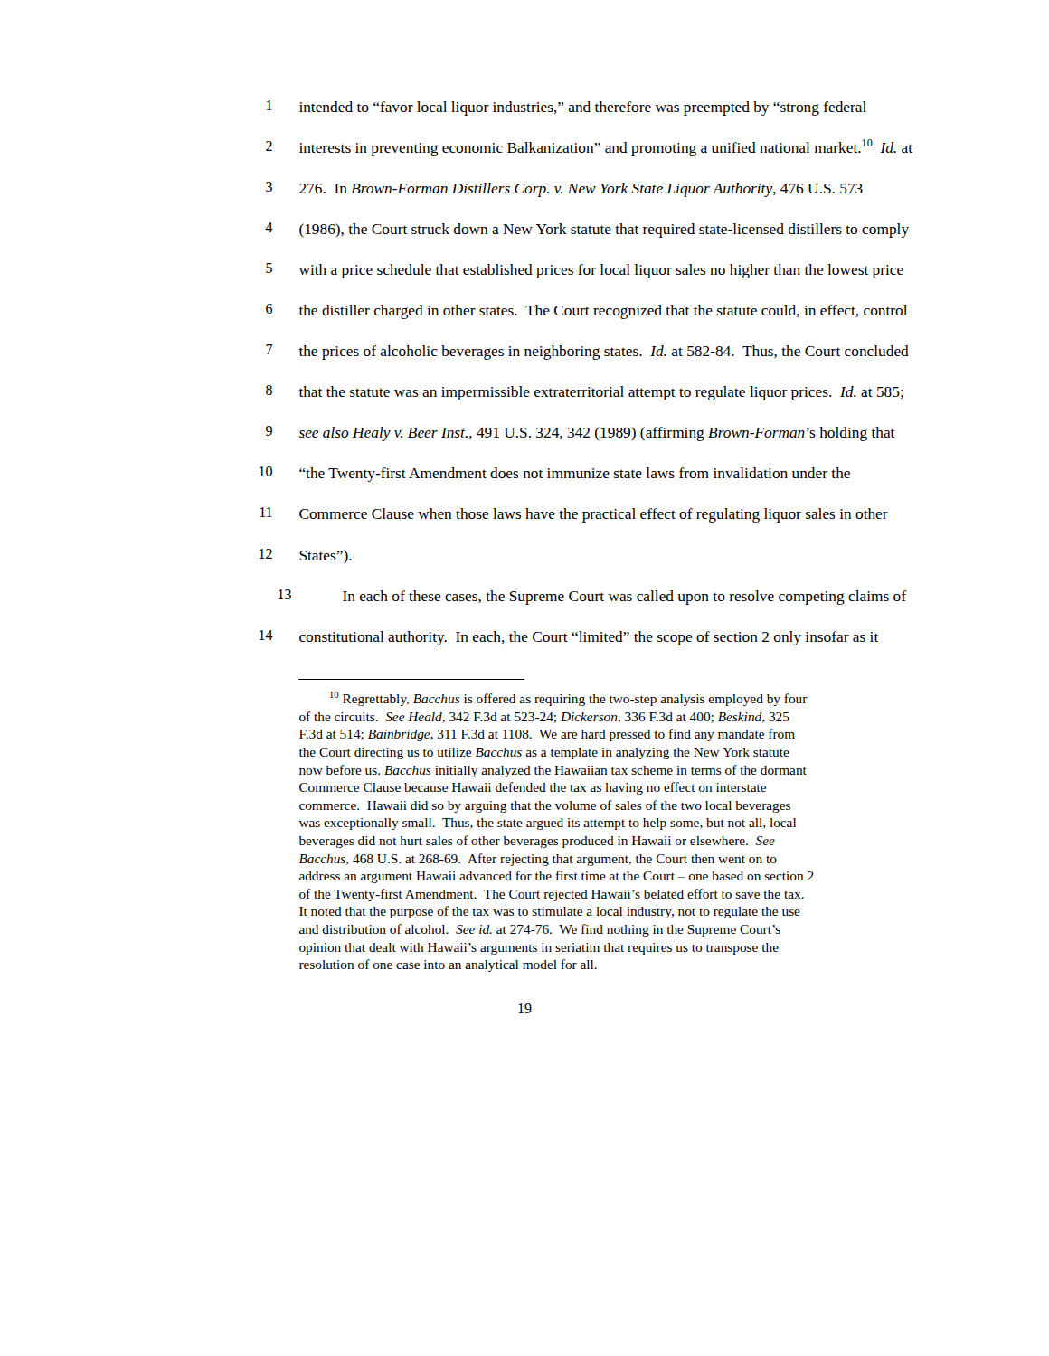intended to “favor local liquor industries,” and therefore was preempted by “strong federal
interests in preventing economic Balkanization” and promoting a unified national market.10 Id. at
276. In Brown-Forman Distillers Corp. v. New York State Liquor Authority, 476 U.S. 573
(1986), the Court struck down a New York statute that required state-licensed distillers to comply
with a price schedule that established prices for local liquor sales no higher than the lowest price
the distiller charged in other states. The Court recognized that the statute could, in effect, control
the prices of alcoholic beverages in neighboring states. Id. at 582-84. Thus, the Court concluded
that the statute was an impermissible extraterritorial attempt to regulate liquor prices. Id. at 585;
see also Healy v. Beer Inst., 491 U.S. 324, 342 (1989) (affirming Brown-Forman’s holding that
“the Twenty-first Amendment does not immunize state laws from invalidation under the
Commerce Clause when those laws have the practical effect of regulating liquor sales in other
States”).
In each of these cases, the Supreme Court was called upon to resolve competing claims of
constitutional authority. In each, the Court “limited” the scope of section 2 only insofar as it
10 Regrettably, Bacchus is offered as requiring the two-step analysis employed by four of the circuits. See Heald, 342 F.3d at 523-24; Dickerson, 336 F.3d at 400; Beskind, 325 F.3d at 514; Bainbridge, 311 F.3d at 1108. We are hard pressed to find any mandate from the Court directing us to utilize Bacchus as a template in analyzing the New York statute now before us. Bacchus initially analyzed the Hawaiian tax scheme in terms of the dormant Commerce Clause because Hawaii defended the tax as having no effect on interstate commerce. Hawaii did so by arguing that the volume of sales of the two local beverages was exceptionally small. Thus, the state argued its attempt to help some, but not all, local beverages did not hurt sales of other beverages produced in Hawaii or elsewhere. See Bacchus, 468 U.S. at 268-69. After rejecting that argument, the Court then went on to address an argument Hawaii advanced for the first time at the Court – one based on section 2 of the Twenty-first Amendment. The Court rejected Hawaii’s belated effort to save the tax. It noted that the purpose of the tax was to stimulate a local industry, not to regulate the use and distribution of alcohol. See id. at 274-76. We find nothing in the Supreme Court’s opinion that dealt with Hawaii’s arguments in seriatim that requires us to transpose the resolution of one case into an analytical model for all.
19